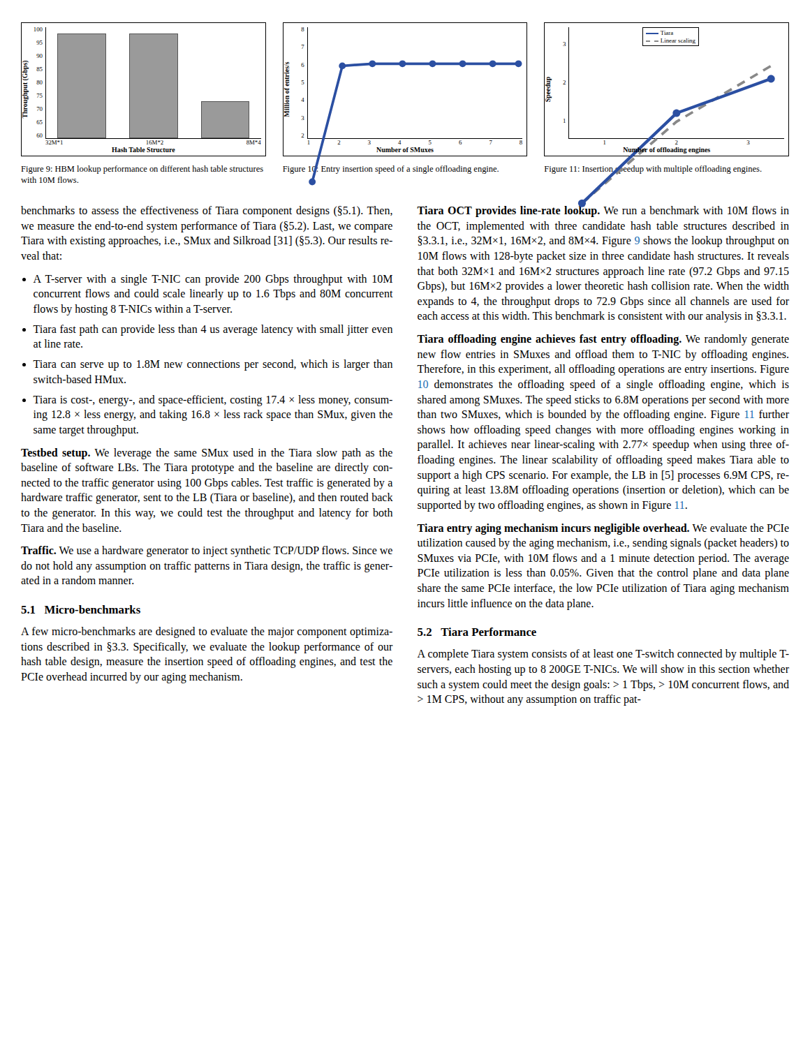Throughput (Gbps)
1009590858075706560
32M*116M*28M*4
Hash Table Structure
Figure 9: HBM lookup performance on different hash table structures with 10M flows.
Million of entries/s
8765432
12345678
Number of SMuxes
Figure 10: Entry insertion speed of a single offloading engine.
Speedup
321
Tiara
Linear scaling
123
Number of offloading engines
Figure 11: Insertion speedup with multiple offloading engines.
benchmarks to assess the effectiveness of Tiara component designs (§5.1). Then, we measure the end-to-end system performance of Tiara (§5.2). Last, we compare Tiara with existing approaches, i.e., SMux and Silkroad [31] (§5.3). Our results reveal that:
A T-server with a single T-NIC can provide 200 Gbps throughput with 10M concurrent flows and could scale linearly up to 1.6 Tbps and 80M concurrent flows by hosting 8 T-NICs within a T-server.
Tiara fast path can provide less than 4 us average latency with small jitter even at line rate.
Tiara can serve up to 1.8M new connections per second, which is larger than switch-based HMux.
Tiara is cost-, energy-, and space-efficient, costing 17.4 × less money, consuming 12.8 × less energy, and taking 16.8 × less rack space than SMux, given the same target throughput.
Testbed setup. We leverage the same SMux used in the Tiara slow path as the baseline of software LBs. The Tiara prototype and the baseline are directly connected to the traffic generator using 100 Gbps cables. Test traffic is generated by a hardware traffic generator, sent to the LB (Tiara or baseline), and then routed back to the generator. In this way, we could test the throughput and latency for both Tiara and the baseline.
Traffic. We use a hardware generator to inject synthetic TCP/UDP flows. Since we do not hold any assumption on traffic patterns in Tiara design, the traffic is generated in a random manner.
5.1 Micro-benchmarks
A few micro-benchmarks are designed to evaluate the major component optimizations described in §3.3. Specifically, we evaluate the lookup performance of our hash table design, measure the insertion speed of offloading engines, and test the PCIe overhead incurred by our aging mechanism.
Tiara OCT provides line-rate lookup. We run a benchmark with 10M flows in the OCT, implemented with three candidate hash table structures described in §3.3.1, i.e., 32M×1, 16M×2, and 8M×4. Figure 9 shows the lookup throughput on 10M flows with 128-byte packet size in three candidate hash structures. It reveals that both 32M×1 and 16M×2 structures approach line rate (97.2 Gbps and 97.15 Gbps), but 16M×2 provides a lower theoretic hash collision rate. When the width expands to 4, the throughput drops to 72.9 Gbps since all channels are used for each access at this width. This benchmark is consistent with our analysis in §3.3.1.
Tiara offloading engine achieves fast entry offloading. We randomly generate new flow entries in SMuxes and offload them to T-NIC by offloading engines. Therefore, in this experiment, all offloading operations are entry insertions. Figure 10 demonstrates the offloading speed of a single offloading engine, which is shared among SMuxes. The speed sticks to 6.8M operations per second with more than two SMuxes, which is bounded by the offloading engine. Figure 11 further shows how offloading speed changes with more offloading engines working in parallel. It achieves near linear-scaling with 2.77× speedup when using three offloading engines. The linear scalability of offloading speed makes Tiara able to support a high CPS scenario. For example, the LB in [5] processes 6.9M CPS, requiring at least 13.8M offloading operations (insertion or deletion), which can be supported by two offloading engines, as shown in Figure 11.
Tiara entry aging mechanism incurs negligible overhead. We evaluate the PCIe utilization caused by the aging mechanism, i.e., sending signals (packet headers) to SMuxes via PCIe, with 10M flows and a 1 minute detection period. The average PCIe utilization is less than 0.05%. Given that the control plane and data plane share the same PCIe interface, the low PCIe utilization of Tiara aging mechanism incurs little influence on the data plane.
5.2 Tiara Performance
A complete Tiara system consists of at least one T-switch connected by multiple T-servers, each hosting up to 8 200GE T-NICs. We will show in this section whether such a system could meet the design goals: > 1 Tbps, > 10M concurrent flows, and > 1M CPS, without any assumption on traffic pat-